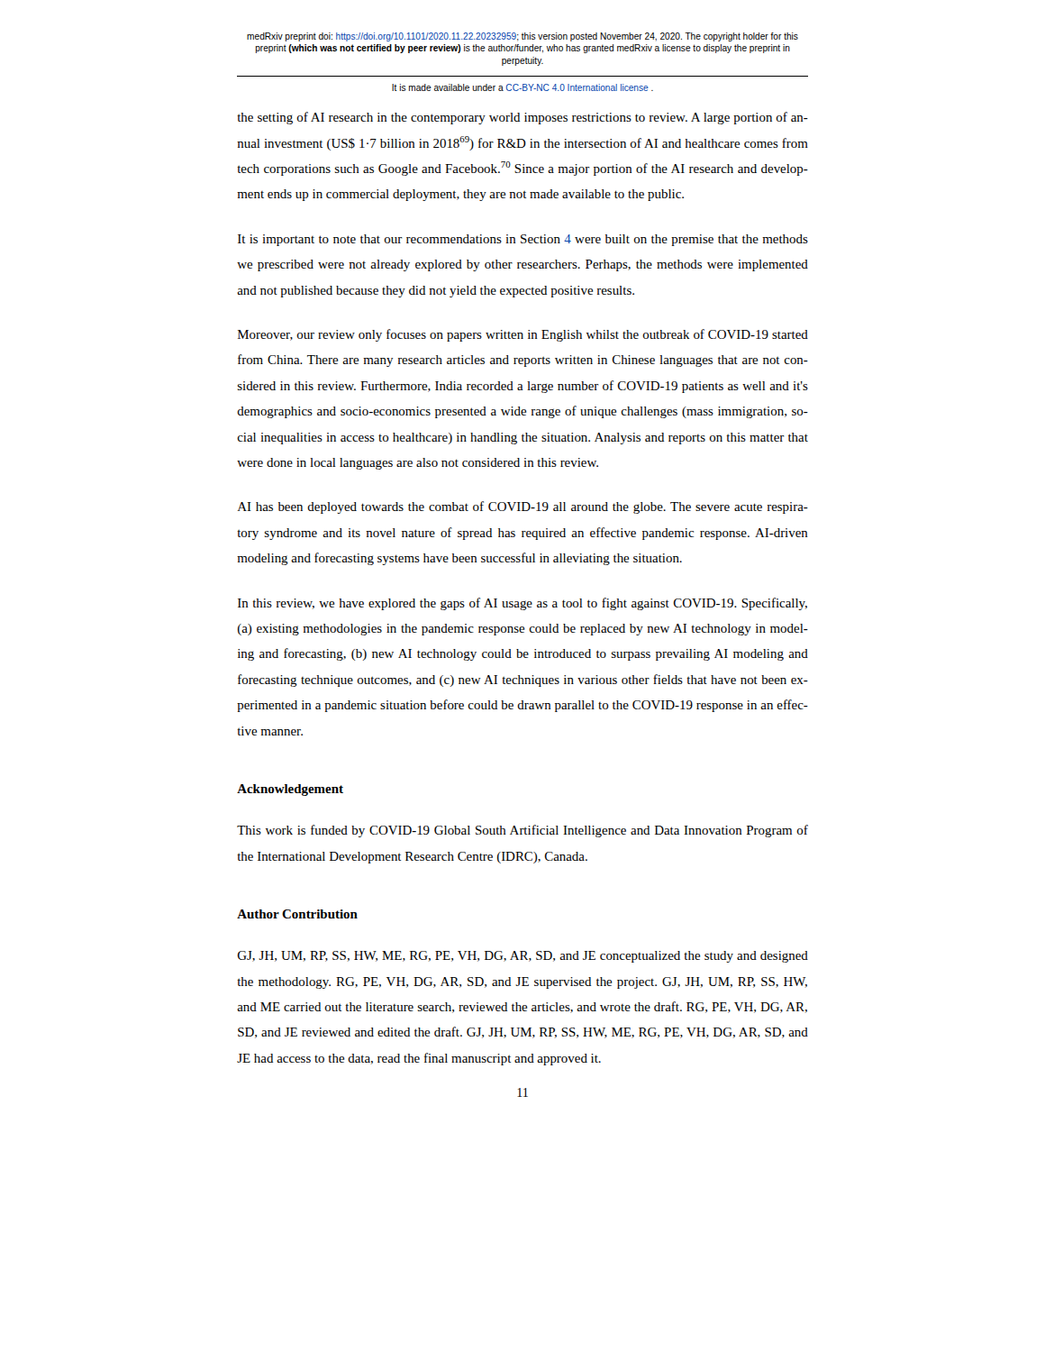medRxiv preprint doi: https://doi.org/10.1101/2020.11.22.20232959; this version posted November 24, 2020. The copyright holder for this preprint (which was not certified by peer review) is the author/funder, who has granted medRxiv a license to display the preprint in perpetuity. It is made available under a CC-BY-NC 4.0 International license .
the setting of AI research in the contemporary world imposes restrictions to review. A large portion of annual investment (US$ 1·7 billion in 201869) for R&D in the intersection of AI and healthcare comes from tech corporations such as Google and Facebook.70 Since a major portion of the AI research and development ends up in commercial deployment, they are not made available to the public.
It is important to note that our recommendations in Section 4 were built on the premise that the methods we prescribed were not already explored by other researchers. Perhaps, the methods were implemented and not published because they did not yield the expected positive results.
Moreover, our review only focuses on papers written in English whilst the outbreak of COVID-19 started from China. There are many research articles and reports written in Chinese languages that are not considered in this review. Furthermore, India recorded a large number of COVID-19 patients as well and it's demographics and socio-economics presented a wide range of unique challenges (mass immigration, social inequalities in access to healthcare) in handling the situation. Analysis and reports on this matter that were done in local languages are also not considered in this review.
AI has been deployed towards the combat of COVID-19 all around the globe. The severe acute respiratory syndrome and its novel nature of spread has required an effective pandemic response. AI-driven modeling and forecasting systems have been successful in alleviating the situation.
In this review, we have explored the gaps of AI usage as a tool to fight against COVID-19. Specifically, (a) existing methodologies in the pandemic response could be replaced by new AI technology in modeling and forecasting, (b) new AI technology could be introduced to surpass prevailing AI modeling and forecasting technique outcomes, and (c) new AI techniques in various other fields that have not been experimented in a pandemic situation before could be drawn parallel to the COVID-19 response in an effective manner.
Acknowledgement
This work is funded by COVID-19 Global South Artificial Intelligence and Data Innovation Program of the International Development Research Centre (IDRC), Canada.
Author Contribution
GJ, JH, UM, RP, SS, HW, ME, RG, PE, VH, DG, AR, SD, and JE conceptualized the study and designed the methodology. RG, PE, VH, DG, AR, SD, and JE supervised the project. GJ, JH, UM, RP, SS, HW, and ME carried out the literature search, reviewed the articles, and wrote the draft. RG, PE, VH, DG, AR, SD, and JE reviewed and edited the draft. GJ, JH, UM, RP, SS, HW, ME, RG, PE, VH, DG, AR, SD, and JE had access to the data, read the final manuscript and approved it.
11